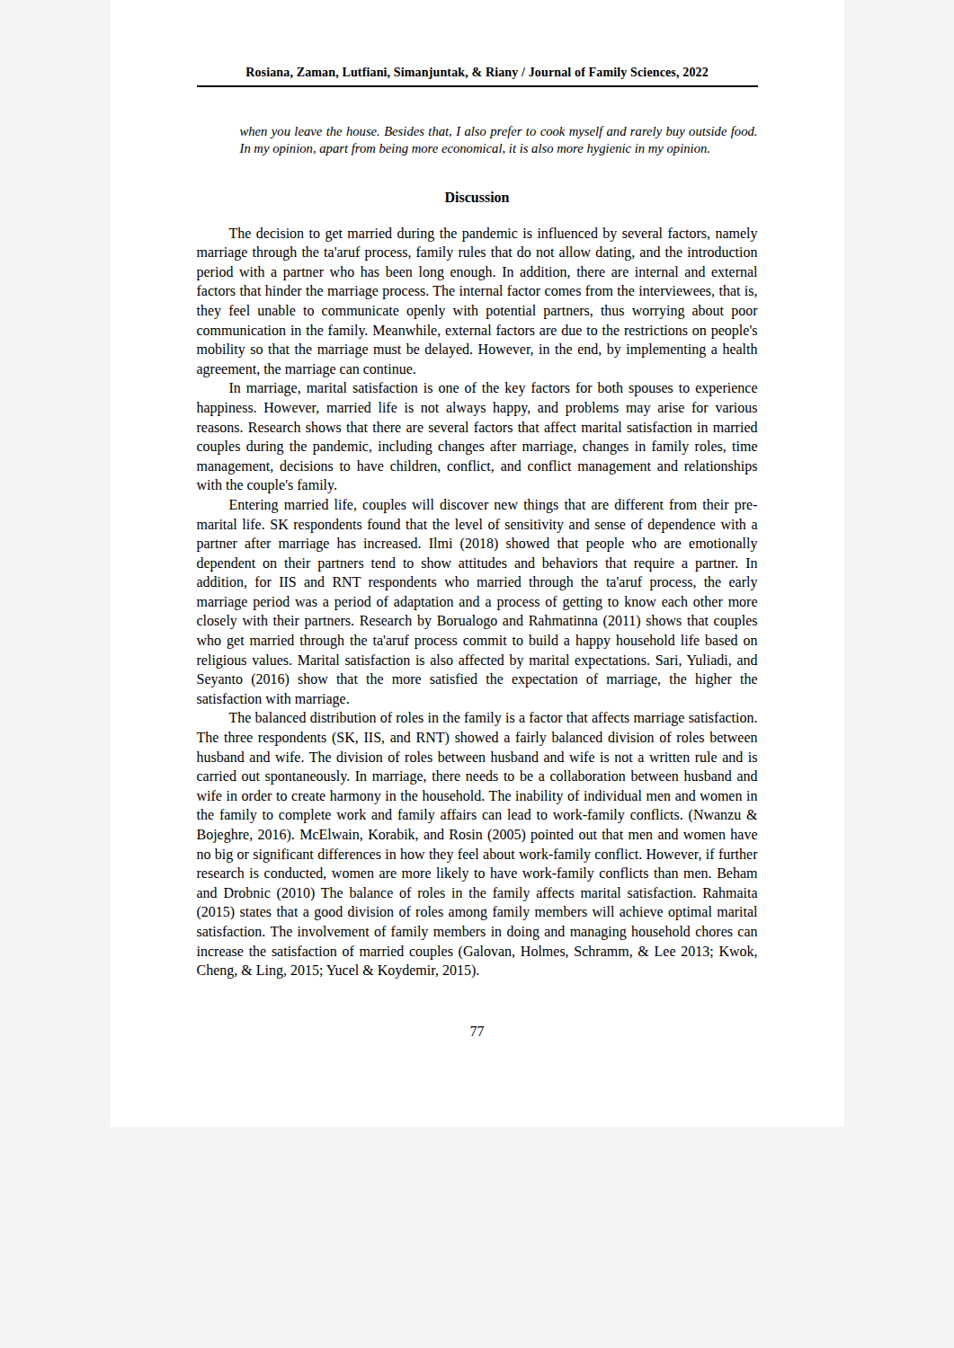Rosiana, Zaman, Lutfiani, Simanjuntak, & Riany / Journal of Family Sciences, 2022
when you leave the house. Besides that, I also prefer to cook myself and rarely buy outside food. In my opinion, apart from being more economical, it is also more hygienic in my opinion.
Discussion
The decision to get married during the pandemic is influenced by several factors, namely marriage through the ta'aruf process, family rules that do not allow dating, and the introduction period with a partner who has been long enough. In addition, there are internal and external factors that hinder the marriage process. The internal factor comes from the interviewees, that is, they feel unable to communicate openly with potential partners, thus worrying about poor communication in the family. Meanwhile, external factors are due to the restrictions on people's mobility so that the marriage must be delayed. However, in the end, by implementing a health agreement, the marriage can continue.
In marriage, marital satisfaction is one of the key factors for both spouses to experience happiness. However, married life is not always happy, and problems may arise for various reasons. Research shows that there are several factors that affect marital satisfaction in married couples during the pandemic, including changes after marriage, changes in family roles, time management, decisions to have children, conflict, and conflict management and relationships with the couple's family.
Entering married life, couples will discover new things that are different from their pre-marital life. SK respondents found that the level of sensitivity and sense of dependence with a partner after marriage has increased. Ilmi (2018) showed that people who are emotionally dependent on their partners tend to show attitudes and behaviors that require a partner. In addition, for IIS and RNT respondents who married through the ta'aruf process, the early marriage period was a period of adaptation and a process of getting to know each other more closely with their partners. Research by Borualogo and Rahmatinna (2011) shows that couples who get married through the ta'aruf process commit to build a happy household life based on religious values. Marital satisfaction is also affected by marital expectations. Sari, Yuliadi, and Seyanto (2016) show that the more satisfied the expectation of marriage, the higher the satisfaction with marriage.
The balanced distribution of roles in the family is a factor that affects marriage satisfaction. The three respondents (SK, IIS, and RNT) showed a fairly balanced division of roles between husband and wife. The division of roles between husband and wife is not a written rule and is carried out spontaneously. In marriage, there needs to be a collaboration between husband and wife in order to create harmony in the household. The inability of individual men and women in the family to complete work and family affairs can lead to work-family conflicts. (Nwanzu & Bojeghre, 2016). McElwain, Korabik, and Rosin (2005) pointed out that men and women have no big or significant differences in how they feel about work-family conflict. However, if further research is conducted, women are more likely to have work-family conflicts than men. Beham and Drobnic (2010) The balance of roles in the family affects marital satisfaction. Rahmaita (2015) states that a good division of roles among family members will achieve optimal marital satisfaction. The involvement of family members in doing and managing household chores can increase the satisfaction of married couples (Galovan, Holmes, Schramm, & Lee 2013; Kwok, Cheng, & Ling, 2015; Yucel & Koydemir, 2015).
77